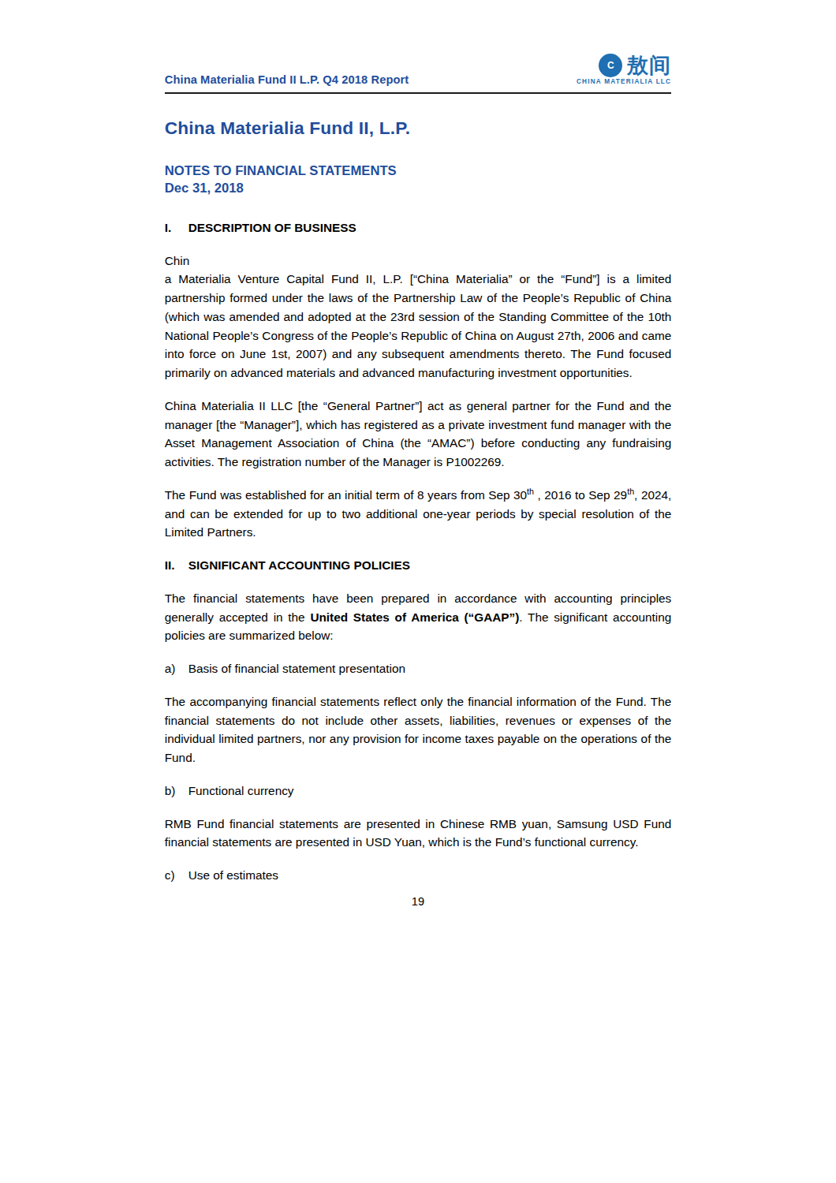China Materialia Fund II L.P. Q4 2018 Report
C 敖间
CHINA MATERIALIA LLC
China Materialia Fund II, L.P.
NOTES TO FINANCIAL STATEMENTS
Dec 31, 2018
I. DESCRIPTION OF BUSINESS
Chin
a Materialia Venture Capital Fund II, L.P. [“China Materialia” or the “Fund”] is a limited partnership formed under the laws of the Partnership Law of the People’s Republic of China (which was amended and adopted at the 23rd session of the Standing Committee of the 10th National People’s Congress of the People’s Republic of China on August 27th, 2006 and came into force on June 1st, 2007) and any subsequent amendments thereto. The Fund focused primarily on advanced materials and advanced manufacturing investment opportunities.
China Materialia II LLC [the “General Partner”] act as general partner for the Fund and the manager [the “Manager”], which has registered as a private investment fund manager with the Asset Management Association of China (the “AMAC”) before conducting any fundraising activities. The registration number of the Manager is P1002269.
The Fund was established for an initial term of 8 years from Sep 30th , 2016 to Sep 29th, 2024, and can be extended for up to two additional one-year periods by special resolution of the Limited Partners.
II. SIGNIFICANT ACCOUNTING POLICIES
The financial statements have been prepared in accordance with accounting principles generally accepted in the United States of America (“GAAP”). The significant accounting policies are summarized below:
a) Basis of financial statement presentation
The accompanying financial statements reflect only the financial information of the Fund. The financial statements do not include other assets, liabilities, revenues or expenses of the individual limited partners, nor any provision for income taxes payable on the operations of the Fund.
b) Functional currency
RMB Fund financial statements are presented in Chinese RMB yuan, Samsung USD Fund financial statements are presented in USD Yuan, which is the Fund’s functional currency.
c) Use of estimates
19